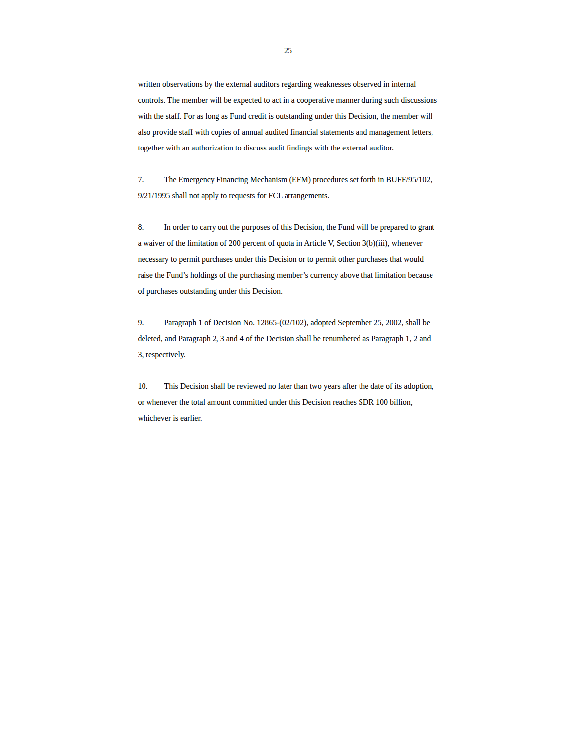25
written observations by the external auditors regarding weaknesses observed in internal controls. The member will be expected to act in a cooperative manner during such discussions with the staff. For as long as Fund credit is outstanding under this Decision, the member will also provide staff with copies of annual audited financial statements and management letters, together with an authorization to discuss audit findings with the external auditor.
7. The Emergency Financing Mechanism (EFM) procedures set forth in BUFF/95/102, 9/21/1995 shall not apply to requests for FCL arrangements.
8. In order to carry out the purposes of this Decision, the Fund will be prepared to grant a waiver of the limitation of 200 percent of quota in Article V, Section 3(b)(iii), whenever necessary to permit purchases under this Decision or to permit other purchases that would raise the Fund’s holdings of the purchasing member’s currency above that limitation because of purchases outstanding under this Decision.
9. Paragraph 1 of Decision No. 12865-(02/102), adopted September 25, 2002, shall be deleted, and Paragraph 2, 3 and 4 of the Decision shall be renumbered as Paragraph 1, 2 and 3, respectively.
10. This Decision shall be reviewed no later than two years after the date of its adoption, or whenever the total amount committed under this Decision reaches SDR 100 billion, whichever is earlier.